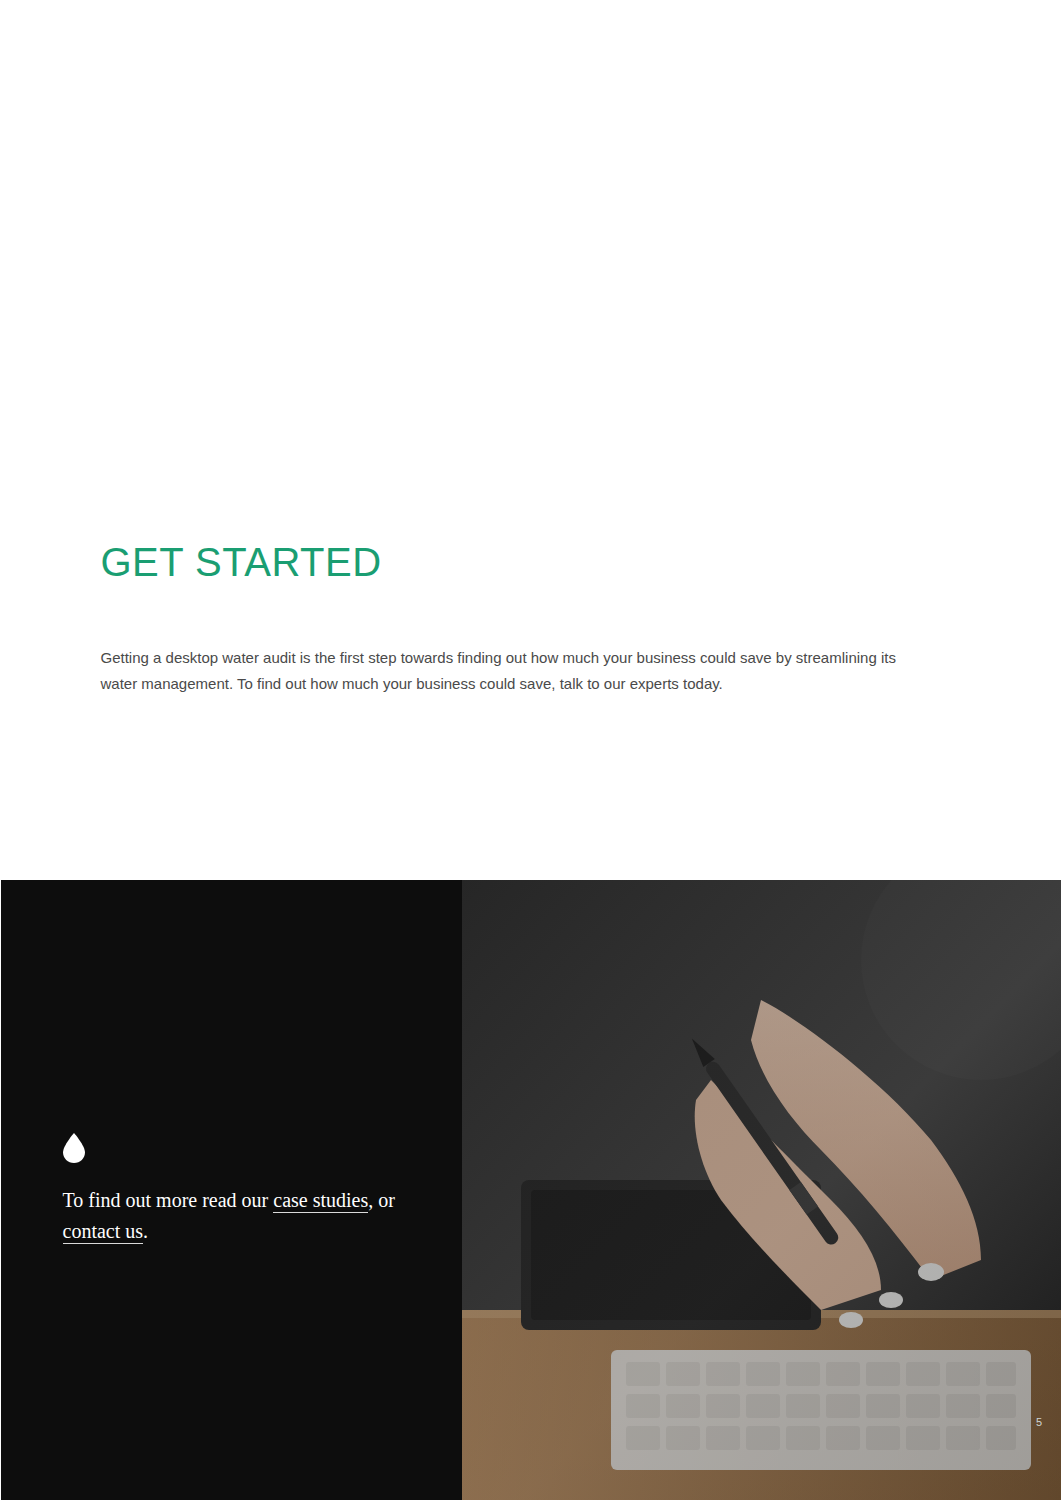GET STARTED
Getting a desktop water audit is the first step towards finding out how much your business could save by streamlining its water management. To find out how much your business could save, talk to our experts today.
To find out more read our case studies, or contact us.
5